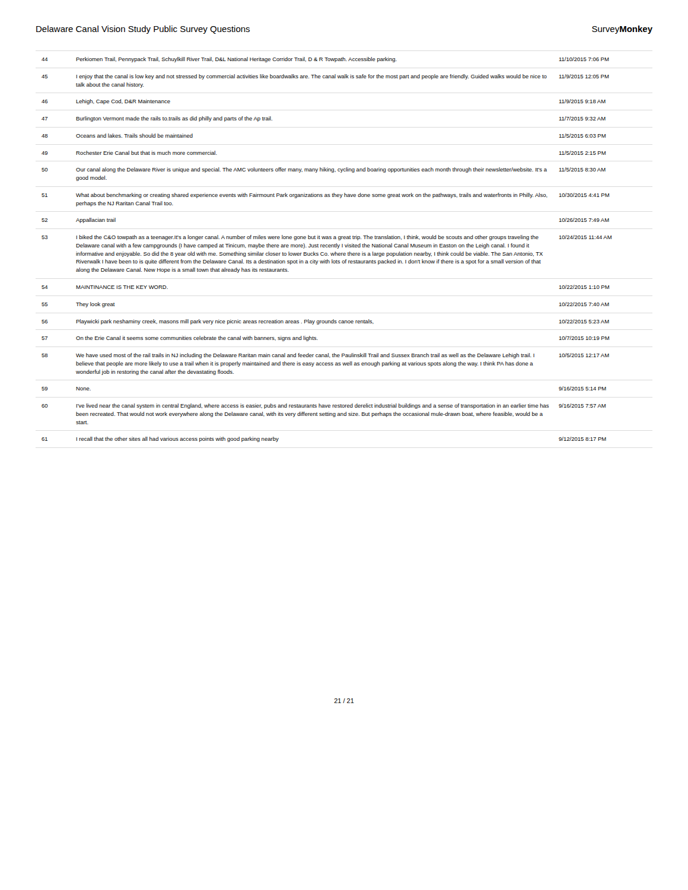Delaware Canal Vision Study Public Survey Questions
Survey Monkey
| 44 | Perkiomen Trail, Pennypack Trail, Schuylkill River Trail, D&L National Heritage Corridor Trail, D & R Towpath. Accessible parking. | 11/10/2015 7:06 PM |
| 45 | I enjoy that the canal is low key and not stressed by commercial activities like boardwalks are. The canal walk is safe for the most part and people are friendly. Guided walks would be nice to talk about the canal history. | 11/9/2015 12:05 PM |
| 46 | Lehigh, Cape Cod, D&R Maintenance | 11/9/2015 9:18 AM |
| 47 | Burlington Vermont made the rails to.trails as did philly and parts of the Ap trail. | 11/7/2015 9:32 AM |
| 48 | Oceans and lakes. Trails should be maintained | 11/5/2015 6:03 PM |
| 49 | Rochester Erie Canal but that is much more commercial. | 11/5/2015 2:15 PM |
| 50 | Our canal along the Delaware River is unique and special. The AMC volunteers offer many, many hiking, cycling and boaring opportunities each month through their newsletter/website. It's a good model. | 11/5/2015 8:30 AM |
| 51 | What about benchmarking or creating shared experience events with Fairmount Park organizations as they have done some great work on the pathways, trails and waterfronts in Philly. Also, perhaps the NJ Raritan Canal Trail too. | 10/30/2015 4:41 PM |
| 52 | Appallacian trail | 10/26/2015 7:49 AM |
| 53 | I biked the C&O towpath as a teenager.It's a longer canal. A number of miles were lone gone but it was a great trip. The translation, I think, would be scouts and other groups traveling the Delaware canal with a few campgrounds (I have camped at Tinicum, maybe there are more). Just recently I visited the National Canal Museum in Easton on the Leigh canal. I found it informative and enjoyable. So did the 8 year old with me. Something similar closer to lower Bucks Co. where there is a large population nearby, I think could be viable. The San Antonio, TX Riverwalk I have been to is quite different from the Delaware Canal. Its a destination spot in a city with lots of restaurants packed in. I don't know if there is a spot for a small version of that along the Delaware Canal. New Hope is a small town that already has its restaurants. | 10/24/2015 11:44 AM |
| 54 | MAINTINANCE IS THE KEY WORD. | 10/22/2015 1:10 PM |
| 55 | They look great | 10/22/2015 7:40 AM |
| 56 | Playwicki park neshaminy creek, masons mill park very nice picnic areas recreation areas . Play grounds canoe rentals, | 10/22/2015 5:23 AM |
| 57 | On the Erie Canal it seems some communities celebrate the canal with banners, signs and lights. | 10/7/2015 10:19 PM |
| 58 | We have used most of the rail trails in NJ including the Delaware Raritan main canal and feeder canal, the Paulinskill Trail and Sussex Branch trail as well as the Delaware Lehigh trail. I believe that people are more likely to use a trail when it is properly maintained and there is easy access as well as enough parking at various spots along the way. I think PA has done a wonderful job in restoring the canal after the devastating floods. | 10/5/2015 12:17 AM |
| 59 | None. | 9/16/2015 5:14 PM |
| 60 | I've lived near the canal system in central England, where access is easier, pubs and restaurants have restored derelict industrial buildings and a sense of transportation in an earlier time has been recreated. That would not work everywhere along the Delaware canal, with its very different setting and size. But perhaps the occasional mule-drawn boat, where feasible, would be a start. | 9/16/2015 7:57 AM |
| 61 | I recall that the other sites all had various access points with good parking nearby | 9/12/2015 8:17 PM |
21 / 21